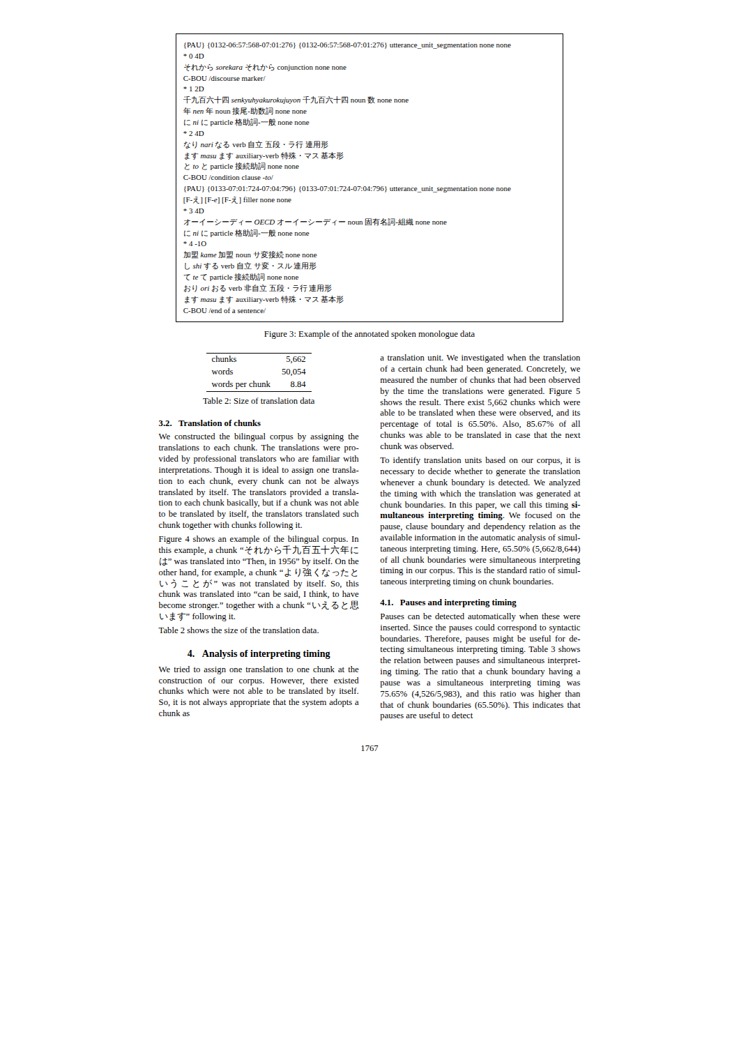{PAU} {0132-06:57:568-07:01:276} {0132-06:57:568-07:01:276} utterance_unit_segmentation none none
* 0 4D
それから sorekara それから conjunction none none
C-BOU /discourse marker/
* 1 2D
千九百六十四 senkyuhyakurokujuyon 千九百六十四 noun 数 none none
年 nen 年 noun 接尾-助数詞 none none
に ni に particle 格助詞-一般 none none
* 2 4D
なり nari なる verb 自立 五段・ラ行 連用形
ます masu ます auxiliary-verb 特殊・マス 基本形
と to と particle 接続助詞 none none
C-BOU /condition clause -to/
{PAU} {0133-07:01:724-07:04:796} {0133-07:01:724-07:04:796} utterance_unit_segmentation none none
[F-え] [F-e] [F-え] filler none none
* 3 4D
オーイーシーディー OECD オーイーシーディー noun 固有名詞-組織 none none
に ni に particle 格助詞-一般 none none
* 4 -1O
加盟 kame 加盟 noun サ変接続 none none
し shi する verb 自立 サ変・スル 連用形
て te て particle 接続助詞 none none
おり ori おる verb 非自立 五段・ラ行 連用形
ます masu ます auxiliary-verb 特殊・マス 基本形
C-BOU /end of a sentence/
Figure 3: Example of the annotated spoken monologue data
| chunks | 5,662 |
| words | 50,054 |
| words per chunk | 8.84 |
Table 2: Size of translation data
3.2. Translation of chunks
We constructed the bilingual corpus by assigning the translations to each chunk. The translations were provided by professional translators who are familiar with interpretations. Though it is ideal to assign one translation to each chunk, every chunk can not be always translated by itself. The translators provided a translation to each chunk basically, but if a chunk was not able to be translated by itself, the translators translated such chunk together with chunks following it.
Figure 4 shows an example of the bilingual corpus. In this example, a chunk “それから千九百五十六年には” was translated into “Then, in 1956” by itself. On the other hand, for example, a chunk “より強くなったということが” was not translated by itself. So, this chunk was translated into “can be said, I think, to have become stronger.” together with a chunk “いえると思います” following it.
Table 2 shows the size of the translation data.
4. Analysis of interpreting timing
We tried to assign one translation to one chunk at the construction of our corpus. However, there existed chunks which were not able to be translated by itself. So, it is not always appropriate that the system adopts a chunk as
a translation unit. We investigated when the translation of a certain chunk had been generated. Concretely, we measured the number of chunks that had been observed by the time the translations were generated. Figure 5 shows the result. There exist 5,662 chunks which were able to be translated when these were observed, and its percentage of total is 65.50%. Also, 85.67% of all chunks was able to be translated in case that the next chunk was observed.
To identify translation units based on our corpus, it is necessary to decide whether to generate the translation whenever a chunk boundary is detected. We analyzed the timing with which the translation was generated at chunk boundaries. In this paper, we call this timing simultaneous interpreting timing. We focused on the pause, clause boundary and dependency relation as the available information in the automatic analysis of simultaneous interpreting timing. Here, 65.50% (5,662/8,644) of all chunk boundaries were simultaneous interpreting timing in our corpus. This is the standard ratio of simultaneous interpreting timing on chunk boundaries.
4.1. Pauses and interpreting timing
Pauses can be detected automatically when these were inserted. Since the pauses could correspond to syntactic boundaries. Therefore, pauses might be useful for detecting simultaneous interpreting timing. Table 3 shows the relation between pauses and simultaneous interpreting timing. The ratio that a chunk boundary having a pause was a simultaneous interpreting timing was 75.65% (4,526/5,983), and this ratio was higher than that of chunk boundaries (65.50%). This indicates that pauses are useful to detect
1767